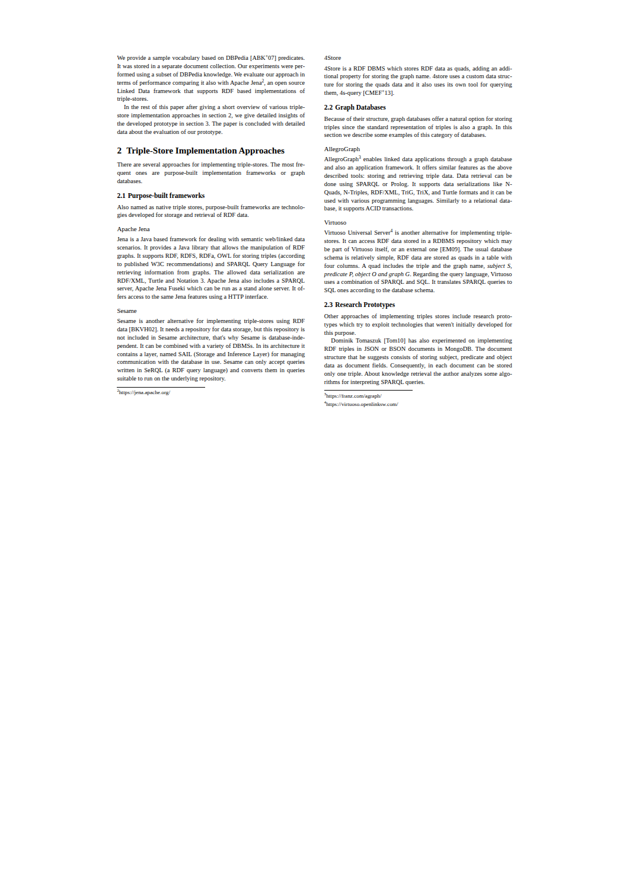We provide a sample vocabulary based on DBPedia [ABK+07] predicates. It was stored in a separate document collection. Our experiments were performed using a subset of DBPedia knowledge. We evaluate our approach in terms of performance comparing it also with Apache Jena2, an open source Linked Data framework that supports RDF based implementations of triple-stores.
In the rest of this paper after giving a short overview of various triple-store implementation approaches in section 2, we give detailed insights of the developed prototype in section 3. The paper is concluded with detailed data about the evaluation of our prototype.
2 Triple-Store Implementation Approaches
There are several approaches for implementing triple-stores. The most frequent ones are purpose-built implementation frameworks or graph databases.
2.1 Purpose-built frameworks
Also named as native triple stores, purpose-built frameworks are technologies developed for storage and retrieval of RDF data.
Apache Jena
Jena is a Java based framework for dealing with semantic web/linked data scenarios. It provides a Java library that allows the manipulation of RDF graphs. It supports RDF, RDFS, RDFa, OWL for storing triples (according to published W3C recommendations) and SPARQL Query Language for retrieving information from graphs. The allowed data serialization are RDF/XML, Turtle and Notation 3. Apache Jena also includes a SPARQL server, Apache Jena Fuseki which can be run as a stand alone server. It offers access to the same Jena features using a HTTP interface.
Sesame
Sesame is another alternative for implementing triple-stores using RDF data [BKVH02]. It needs a repository for data storage, but this repository is not included in Sesame architecture, that's why Sesame is database-independent. It can be combined with a variety of DBMSs. In its architecture it contains a layer, named SAIL (Storage and Inference Layer) for managing communication with the database in use. Sesame can only accept queries written in SeRQL (a RDF query language) and converts them in queries suitable to run on the underlying repository.
2https://jena.apache.org/
4Store
4Store is a RDF DBMS which stores RDF data as quads, adding an additional property for storing the graph name. 4store uses a custom data structure for storing the quads data and it also uses its own tool for querying them, 4s-query [CMEF+13].
2.2 Graph Databases
Because of their structure, graph databases offer a natural option for storing triples since the standard representation of triples is also a graph. In this section we describe some examples of this category of databases.
AllegroGraph
AllegroGraph3 enables linked data applications through a graph database and also an application framework. It offers similar features as the above described tools: storing and retrieving triple data. Data retrieval can be done using SPARQL or Prolog. It supports data serializations like N-Quads, N-Triples, RDF/XML, TriG, TriX, and Turtle formats and it can be used with various programming languages. Similarly to a relational database, it supports ACID transactions.
Virtuoso
Virtuoso Universal Server4 is another alternative for implementing triple-stores. It can access RDF data stored in a RDBMS repository which may be part of Virtuoso itself, or an external one [EM09]. The usual database schema is relatively simple, RDF data are stored as quads in a table with four columns. A quad includes the triple and the graph name, subject S, predicate P, object O and graph G. Regarding the query language, Virtuoso uses a combination of SPARQL and SQL. It translates SPARQL queries to SQL ones according to the database schema.
2.3 Research Prototypes
Other approaches of implementing triples stores include research prototypes which try to exploit technologies that weren't initially developed for this purpose.
Dominik Tomaszuk [Tom10] has also experimented on implementing RDF triples in JSON or BSON documents in MongoDB. The document structure that he suggests consists of storing subject, predicate and object data as document fields. Consequently, in each document can be stored only one triple. About knowledge retrieval the author analyzes some algorithms for interpreting SPARQL queries.
3https://franz.com/agraph/
4https://virtuoso.openlinksw.com/